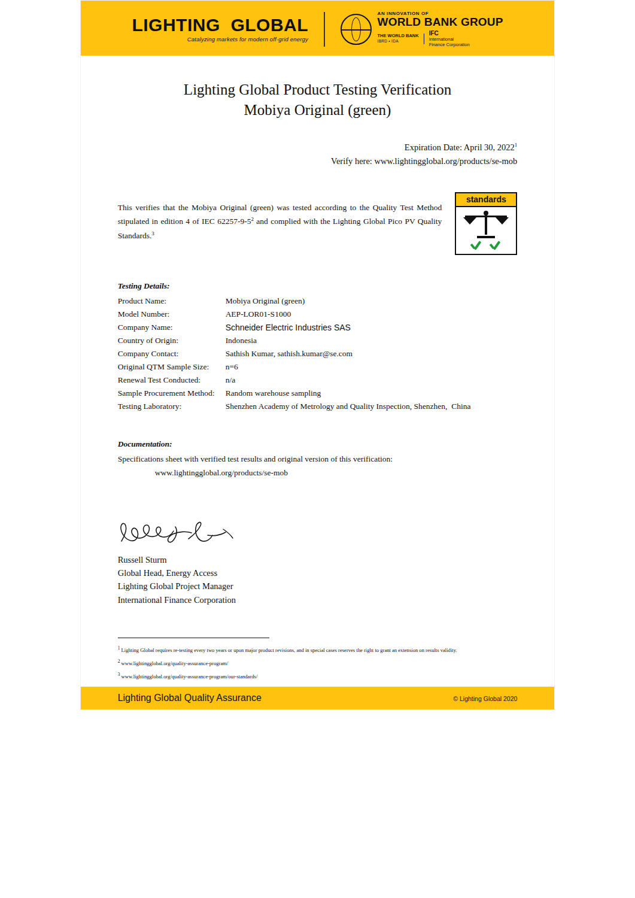LIGHTING GLOBAL
Catalyzing markets for modern off-grid energy
AN INNOVATION OF
WORLD BANK GROUP
THE WORLD BANK
IBRD • IDA
IFC
International
Finance Corporation
Lighting Global Product Testing Verification Mobiya Original (green)
Expiration Date: April 30, 20221
Verify here: www.lightingglobal.org/products/se-mob
This verifies that the Mobiya Original (green) was tested according to the Quality Test Method stipulated in edition 4 of IEC 62257-9-52 and complied with the Lighting Global Pico PV Quality Standards.3
standards
Testing Details:
| Product Name: | Mobiya Original (green) |
| Model Number: | AEP-LOR01-S1000 |
| Company Name: | Schneider Electric Industries SAS |
| Country of Origin: | Indonesia |
| Company Contact: | Sathish Kumar, sathish.kumar@se.com |
| Original QTM Sample Size: | n=6 |
| Renewal Test Conducted: | n/a |
| Sample Procurement Method: | Random warehouse sampling |
| Testing Laboratory: | Shenzhen Academy of Metrology and Quality Inspection, Shenzhen, China |
Documentation:
Specifications sheet with verified test results and original version of this verification: www.lightingglobal.org/products/se-mob
Russell Sturm
Global Head, Energy Access
Lighting Global Project Manager
International Finance Corporation
1 Lighting Global requires re-testing every two years or upon major product revisions, and in special cases reserves the right to grant an extension on results validity.
2 www.lightingglobal.org/quality-assurance-program/
3 www.lightingglobal.org/quality-assurance-program/our-standards/
Lighting Global Quality Assurance
© Lighting Global 2020